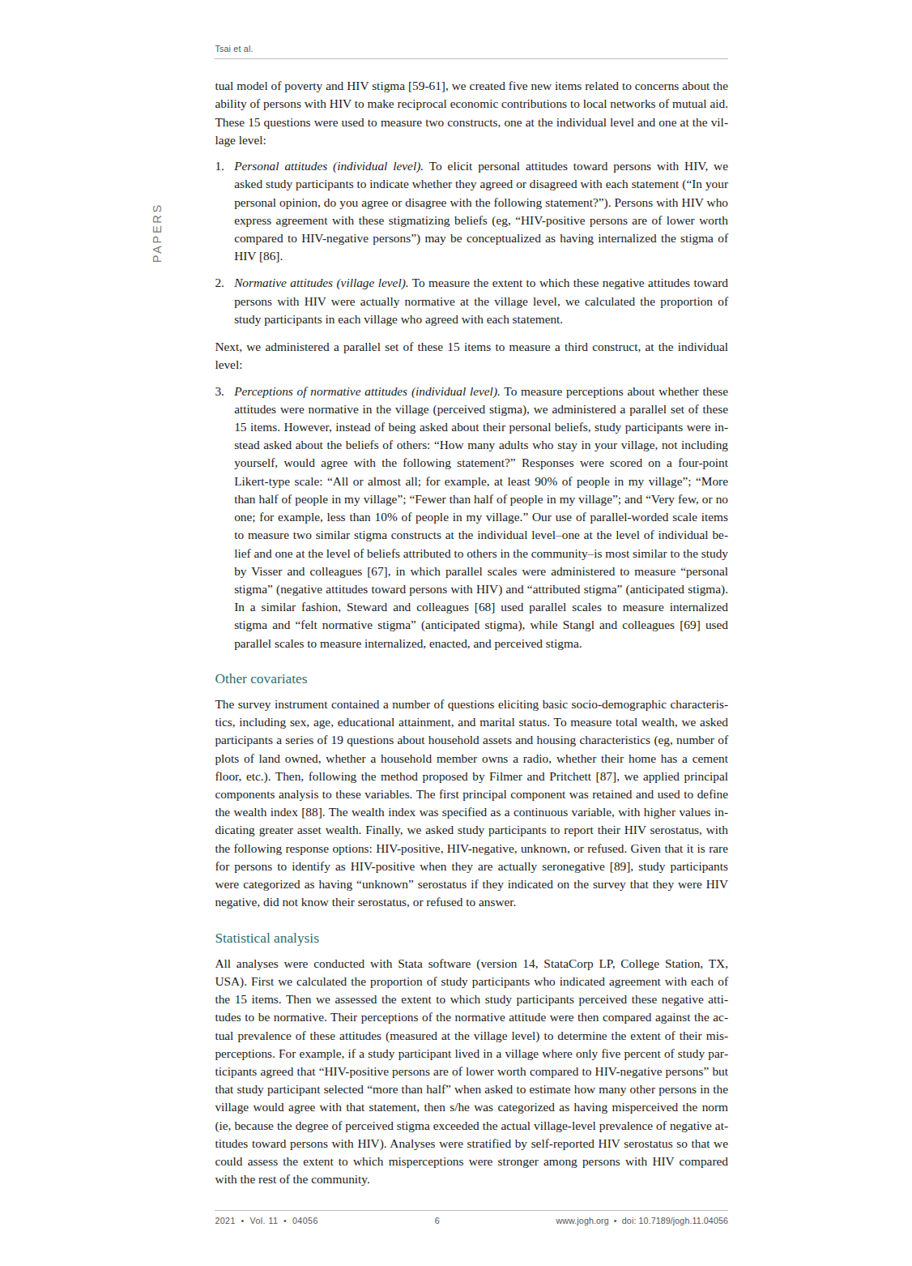Tsai et al.
Papers
tual model of poverty and HIV stigma [59-61], we created five new items related to concerns about the ability of persons with HIV to make reciprocal economic contributions to local networks of mutual aid. These 15 questions were used to measure two constructs, one at the individual level and one at the village level:
1. Personal attitudes (individual level). To elicit personal attitudes toward persons with HIV, we asked study participants to indicate whether they agreed or disagreed with each statement (“In your personal opinion, do you agree or disagree with the following statement?”). Persons with HIV who express agreement with these stigmatizing beliefs (eg, “HIV-positive persons are of lower worth compared to HIV-negative persons”) may be conceptualized as having internalized the stigma of HIV [86].
2. Normative attitudes (village level). To measure the extent to which these negative attitudes toward persons with HIV were actually normative at the village level, we calculated the proportion of study participants in each village who agreed with each statement.
Next, we administered a parallel set of these 15 items to measure a third construct, at the individual level:
3. Perceptions of normative attitudes (individual level). To measure perceptions about whether these attitudes were normative in the village (perceived stigma), we administered a parallel set of these 15 items. However, instead of being asked about their personal beliefs, study participants were instead asked about the beliefs of others: “How many adults who stay in your village, not including yourself, would agree with the following statement?” Responses were scored on a four-point Likert-type scale: “All or almost all; for example, at least 90% of people in my village”; “More than half of people in my village”; “Fewer than half of people in my village”; and “Very few, or no one; for example, less than 10% of people in my village.” Our use of parallel-worded scale items to measure two similar stigma constructs at the individual level–one at the level of individual belief and one at the level of beliefs attributed to others in the community–is most similar to the study by Visser and colleagues [67], in which parallel scales were administered to measure “personal stigma” (negative attitudes toward persons with HIV) and “attributed stigma” (anticipated stigma). In a similar fashion, Steward and colleagues [68] used parallel scales to measure internalized stigma and “felt normative stigma” (anticipated stigma), while Stangl and colleagues [69] used parallel scales to measure internalized, enacted, and perceived stigma.
Other covariates
The survey instrument contained a number of questions eliciting basic socio-demographic characteristics, including sex, age, educational attainment, and marital status. To measure total wealth, we asked participants a series of 19 questions about household assets and housing characteristics (eg, number of plots of land owned, whether a household member owns a radio, whether their home has a cement floor, etc.). Then, following the method proposed by Filmer and Pritchett [87], we applied principal components analysis to these variables. The first principal component was retained and used to define the wealth index [88]. The wealth index was specified as a continuous variable, with higher values indicating greater asset wealth. Finally, we asked study participants to report their HIV serostatus, with the following response options: HIV-positive, HIV-negative, unknown, or refused. Given that it is rare for persons to identify as HIV-positive when they are actually seronegative [89], study participants were categorized as having “unknown” serostatus if they indicated on the survey that they were HIV negative, did not know their serostatus, or refused to answer.
Statistical analysis
All analyses were conducted with Stata software (version 14, StataCorp LP, College Station, TX, USA). First we calculated the proportion of study participants who indicated agreement with each of the 15 items. Then we assessed the extent to which study participants perceived these negative attitudes to be normative. Their perceptions of the normative attitude were then compared against the actual prevalence of these attitudes (measured at the village level) to determine the extent of their misperceptions. For example, if a study participant lived in a village where only five percent of study participants agreed that “HIV-positive persons are of lower worth compared to HIV-negative persons” but that study participant selected “more than half” when asked to estimate how many other persons in the village would agree with that statement, then s/he was categorized as having misperceived the norm (ie, because the degree of perceived stigma exceeded the actual village-level prevalence of negative attitudes toward persons with HIV). Analyses were stratified by self-reported HIV serostatus so that we could assess the extent to which misperceptions were stronger among persons with HIV compared with the rest of the community.
2021 • Vol. 11 • 04056
6
www.jogh.org • doi: 10.7189/jogh.11.04056